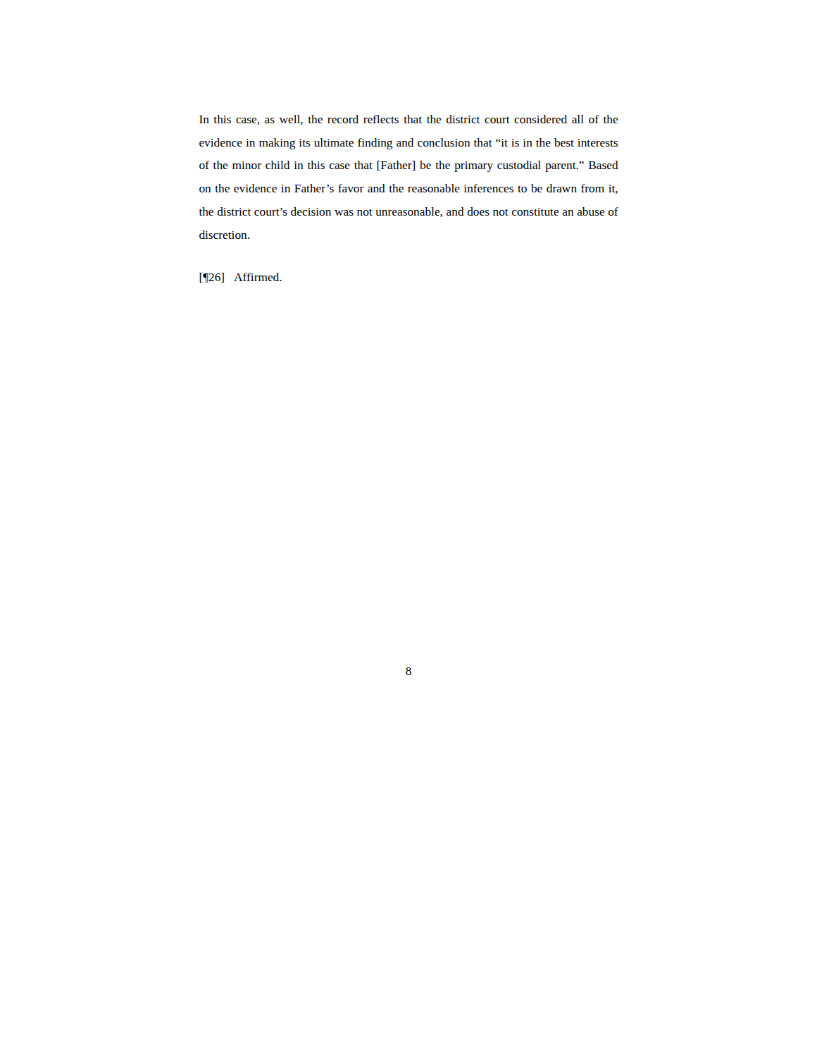In this case, as well, the record reflects that the district court considered all of the evidence in making its ultimate finding and conclusion that “it is in the best interests of the minor child in this case that [Father] be the primary custodial parent.” Based on the evidence in Father’s favor and the reasonable inferences to be drawn from it, the district court’s decision was not unreasonable, and does not constitute an abuse of discretion.
[¶26] Affirmed.
8